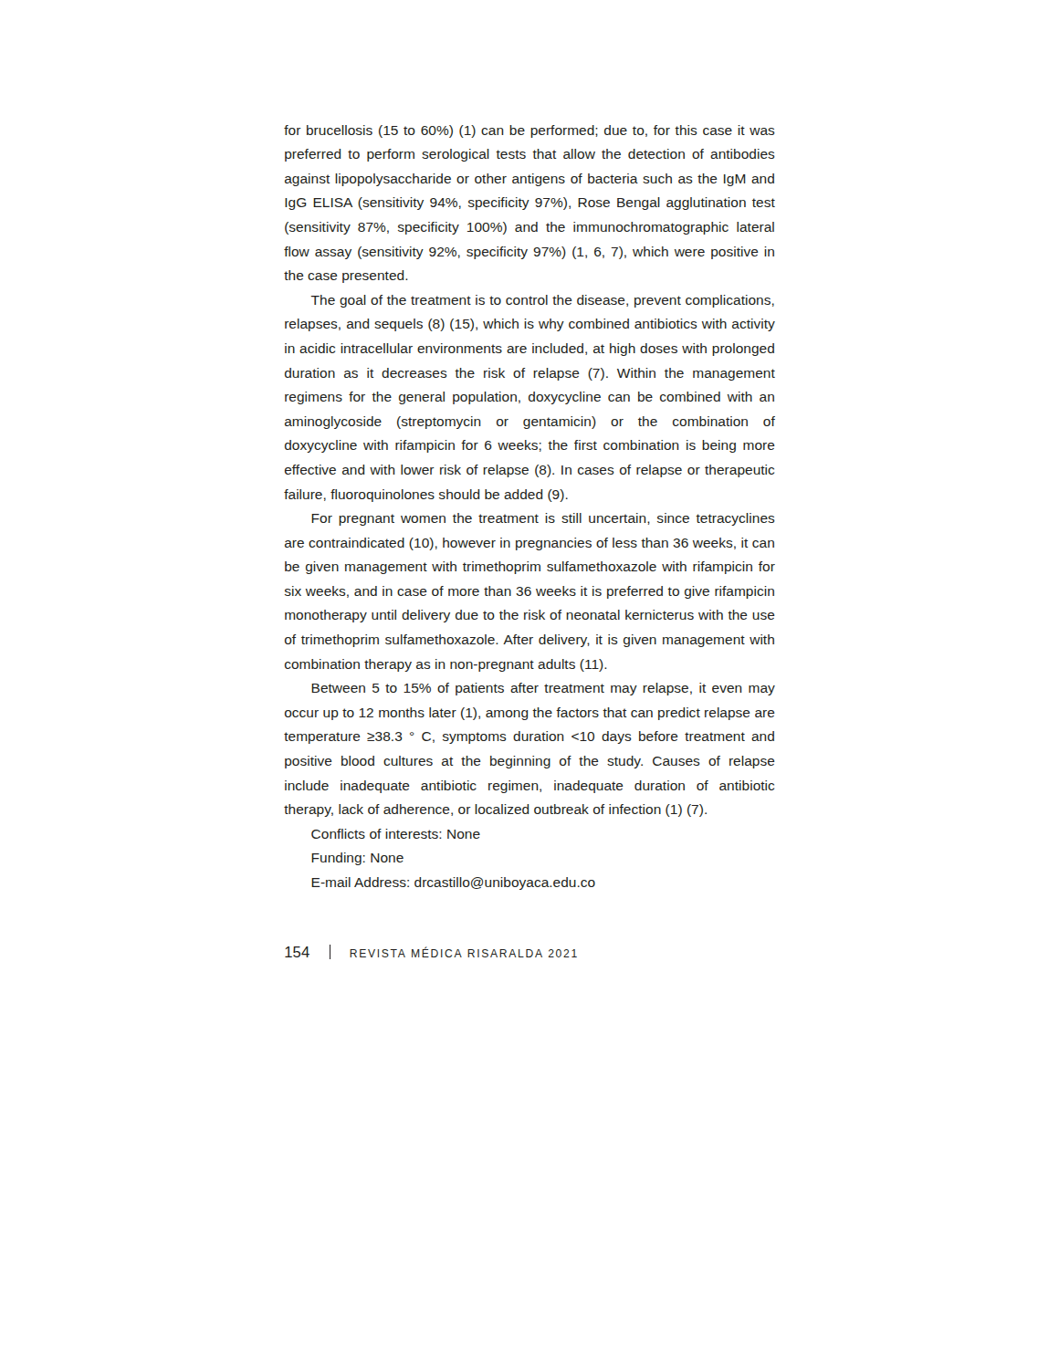for brucellosis (15 to 60%) (1) can be performed; due to, for this case it was preferred to perform serological tests that allow the detection of antibodies against lipopolysaccharide or other antigens of bacteria such as the IgM and IgG ELISA (sensitivity 94%, specificity 97%), Rose Bengal agglutination test (sensitivity 87%, specificity 100%) and the immunochromatographic lateral flow assay (sensitivity 92%, specificity 97%) (1, 6, 7), which were positive in the case presented.
The goal of the treatment is to control the disease, prevent complications, relapses, and sequels (8) (15), which is why combined antibiotics with activity in acidic intracellular environments are included, at high doses with prolonged duration as it decreases the risk of relapse (7). Within the management regimens for the general population, doxycycline can be combined with an aminoglycoside (streptomycin or gentamicin) or the combination of doxycycline with rifampicin for 6 weeks; the first combination is being more effective and with lower risk of relapse (8). In cases of relapse or therapeutic failure, fluoroquinolones should be added (9).
For pregnant women the treatment is still uncertain, since tetracyclines are contraindicated (10), however in pregnancies of less than 36 weeks, it can be given management with trimethoprim sulfamethoxazole with rifampicin for six weeks, and in case of more than 36 weeks it is preferred to give rifampicin monotherapy until delivery due to the risk of neonatal kernicterus with the use of trimethoprim sulfamethoxazole. After delivery, it is given management with combination therapy as in non-pregnant adults (11).
Between 5 to 15% of patients after treatment may relapse, it even may occur up to 12 months later (1), among the factors that can predict relapse are temperature ≥38.3 ° C, symptoms duration <10 days before treatment and positive blood cultures at the beginning of the study. Causes of relapse include inadequate antibiotic regimen, inadequate duration of antibiotic therapy, lack of adherence, or localized outbreak of infection (1) (7).
Conflicts of interests: None
Funding: None
E-mail Address: drcastillo@uniboyaca.edu.co
154 Revista Médica Risaralda 2021